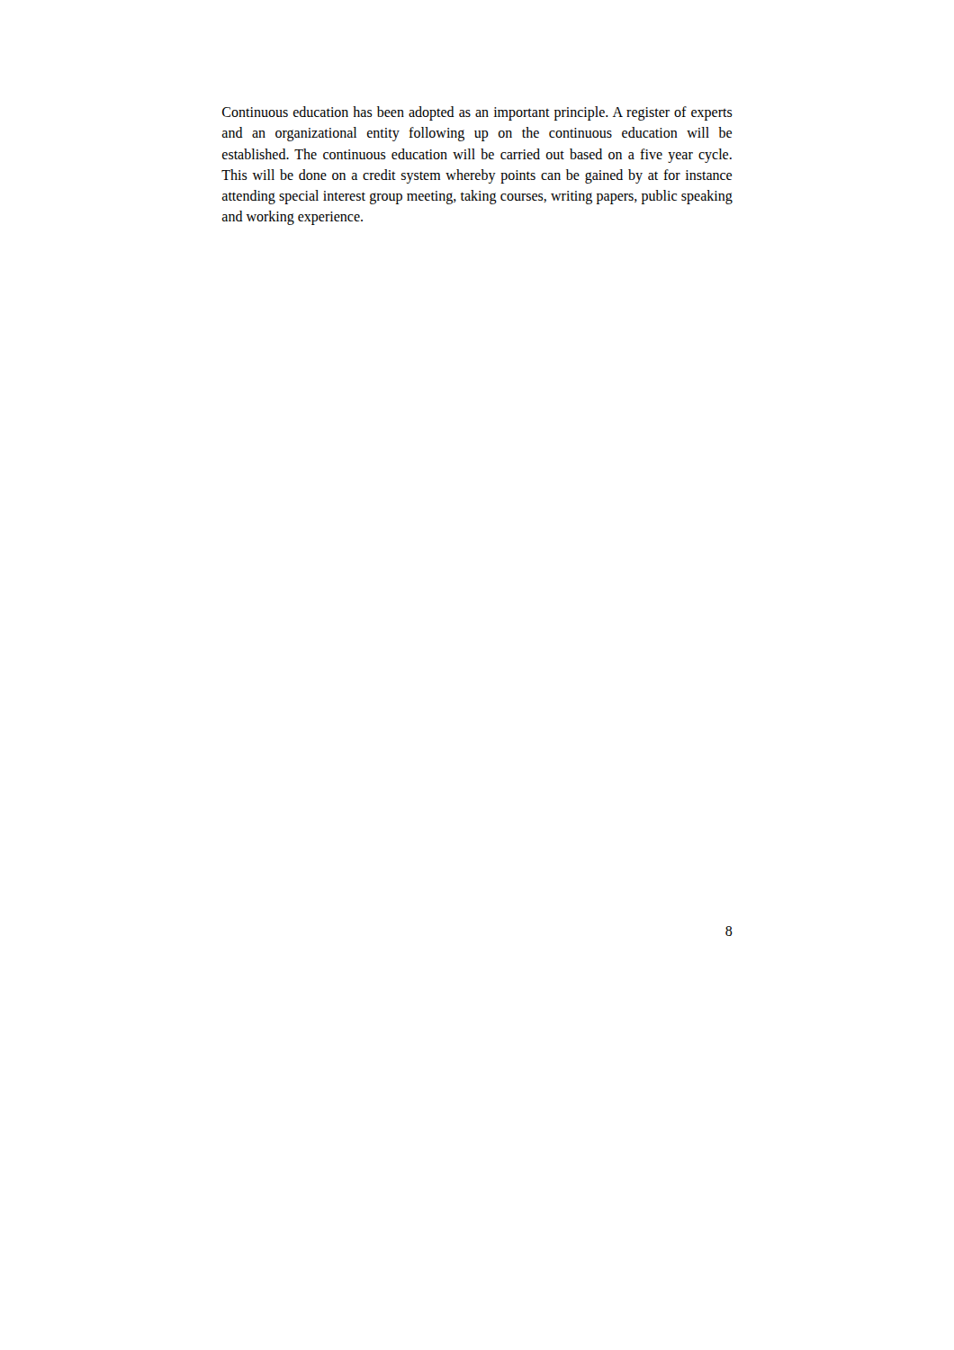Continuous education has been adopted as an important principle. A register of experts and an organizational entity following up on the continuous education will be established. The continuous education will be carried out based on a five year cycle. This will be done on a credit system whereby points can be gained by at for instance attending special interest group meeting, taking courses, writing papers, public speaking and working experience.
8